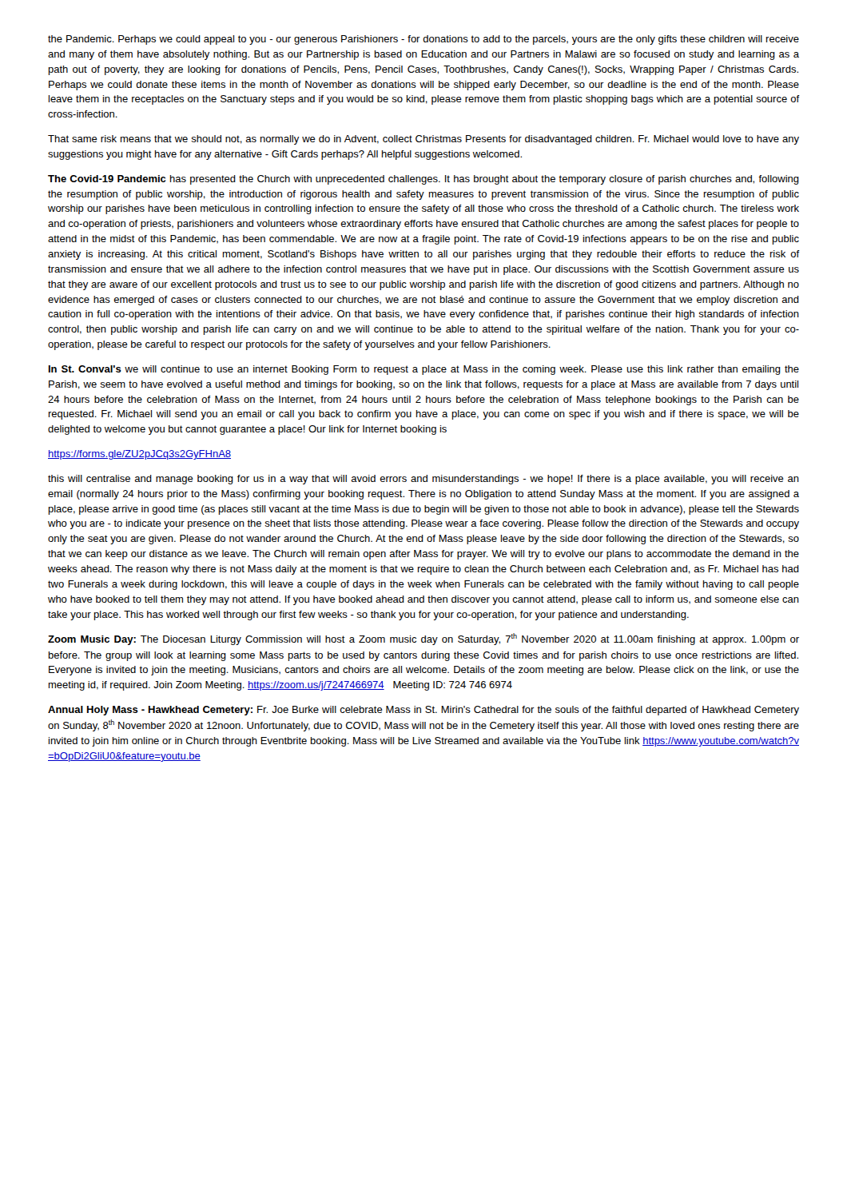the Pandemic. Perhaps we could appeal to you - our generous Parishioners - for donations to add to the parcels, yours are the only gifts these children will receive and many of them have absolutely nothing. But as our Partnership is based on Education and our Partners in Malawi are so focused on study and learning as a path out of poverty, they are looking for donations of Pencils, Pens, Pencil Cases, Toothbrushes, Candy Canes(!), Socks, Wrapping Paper / Christmas Cards. Perhaps we could donate these items in the month of November as donations will be shipped early December, so our deadline is the end of the month. Please leave them in the receptacles on the Sanctuary steps and if you would be so kind, please remove them from plastic shopping bags which are a potential source of cross-infection.
That same risk means that we should not, as normally we do in Advent, collect Christmas Presents for disadvantaged children. Fr. Michael would love to have any suggestions you might have for any alternative - Gift Cards perhaps? All helpful suggestions welcomed.
The Covid-19 Pandemic has presented the Church with unprecedented challenges. It has brought about the temporary closure of parish churches and, following the resumption of public worship, the introduction of rigorous health and safety measures to prevent transmission of the virus. Since the resumption of public worship our parishes have been meticulous in controlling infection to ensure the safety of all those who cross the threshold of a Catholic church. The tireless work and co-operation of priests, parishioners and volunteers whose extraordinary efforts have ensured that Catholic churches are among the safest places for people to attend in the midst of this Pandemic, has been commendable. We are now at a fragile point. The rate of Covid-19 infections appears to be on the rise and public anxiety is increasing. At this critical moment, Scotland's Bishops have written to all our parishes urging that they redouble their efforts to reduce the risk of transmission and ensure that we all adhere to the infection control measures that we have put in place. Our discussions with the Scottish Government assure us that they are aware of our excellent protocols and trust us to see to our public worship and parish life with the discretion of good citizens and partners. Although no evidence has emerged of cases or clusters connected to our churches, we are not blasé and continue to assure the Government that we employ discretion and caution in full co-operation with the intentions of their advice. On that basis, we have every confidence that, if parishes continue their high standards of infection control, then public worship and parish life can carry on and we will continue to be able to attend to the spiritual welfare of the nation. Thank you for your co-operation, please be careful to respect our protocols for the safety of yourselves and your fellow Parishioners.
In St. Conval's we will continue to use an internet Booking Form to request a place at Mass in the coming week. Please use this link rather than emailing the Parish, we seem to have evolved a useful method and timings for booking, so on the link that follows, requests for a place at Mass are available from 7 days until 24 hours before the celebration of Mass on the Internet, from 24 hours until 2 hours before the celebration of Mass telephone bookings to the Parish can be requested. Fr. Michael will send you an email or call you back to confirm you have a place, you can come on spec if you wish and if there is space, we will be delighted to welcome you but cannot guarantee a place! Our link for Internet booking is
https://forms.gle/ZU2pJCq3s2GyFHnA8
this will centralise and manage booking for us in a way that will avoid errors and misunderstandings - we hope! If there is a place available, you will receive an email (normally 24 hours prior to the Mass) confirming your booking request. There is no Obligation to attend Sunday Mass at the moment. If you are assigned a place, please arrive in good time (as places still vacant at the time Mass is due to begin will be given to those not able to book in advance), please tell the Stewards who you are - to indicate your presence on the sheet that lists those attending. Please wear a face covering. Please follow the direction of the Stewards and occupy only the seat you are given. Please do not wander around the Church. At the end of Mass please leave by the side door following the direction of the Stewards, so that we can keep our distance as we leave. The Church will remain open after Mass for prayer. We will try to evolve our plans to accommodate the demand in the weeks ahead. The reason why there is not Mass daily at the moment is that we require to clean the Church between each Celebration and, as Fr. Michael has had two Funerals a week during lockdown, this will leave a couple of days in the week when Funerals can be celebrated with the family without having to call people who have booked to tell them they may not attend. If you have booked ahead and then discover you cannot attend, please call to inform us, and someone else can take your place. This has worked well through our first few weeks - so thank you for your co-operation, for your patience and understanding.
Zoom Music Day: The Diocesan Liturgy Commission will host a Zoom music day on Saturday, 7th November 2020 at 11.00am finishing at approx. 1.00pm or before. The group will look at learning some Mass parts to be used by cantors during these Covid times and for parish choirs to use once restrictions are lifted. Everyone is invited to join the meeting. Musicians, cantors and choirs are all welcome. Details of the zoom meeting are below. Please click on the link, or use the meeting id, if required. Join Zoom Meeting. https://zoom.us/j/7247466974 Meeting ID: 724 746 6974
Annual Holy Mass - Hawkhead Cemetery: Fr. Joe Burke will celebrate Mass in St. Mirin's Cathedral for the souls of the faithful departed of Hawkhead Cemetery on Sunday, 8th November 2020 at 12noon. Unfortunately, due to COVID, Mass will not be in the Cemetery itself this year. All those with loved ones resting there are invited to join him online or in Church through Eventbrite booking. Mass will be Live Streamed and available via the YouTube link https://www.youtube.com/watch?v=bOpDi2GliU0&feature=youtu.be